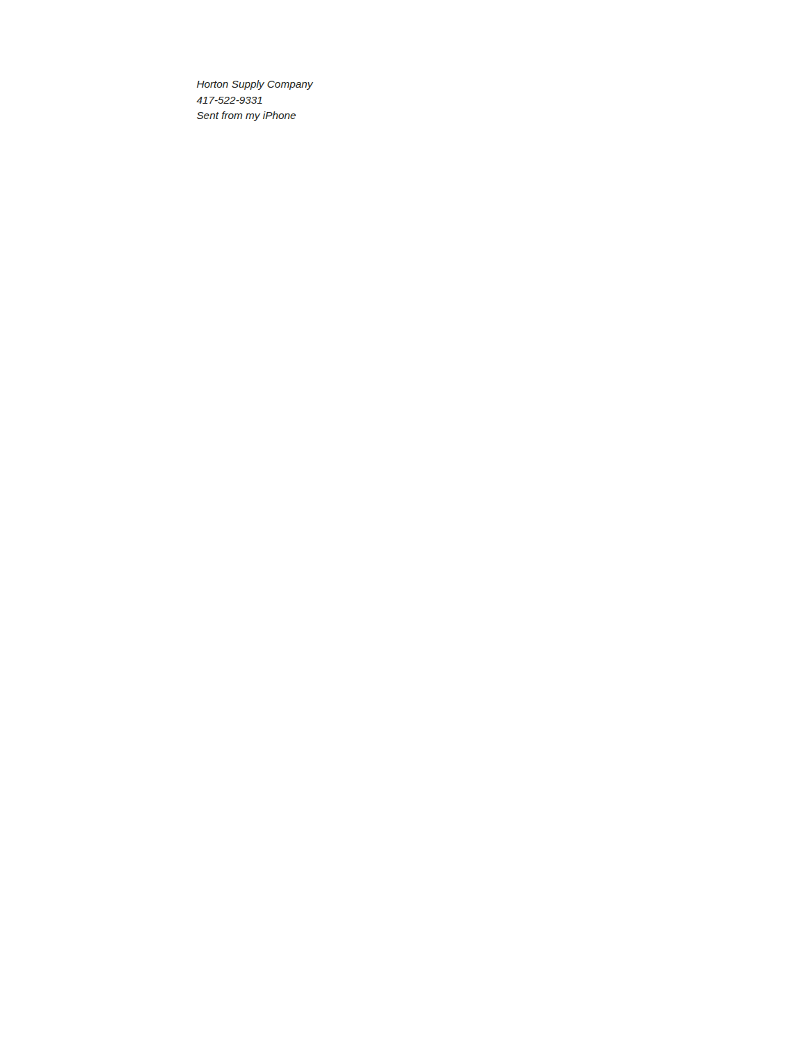Horton Supply Company 417-522-9331 Sent from my iPhone